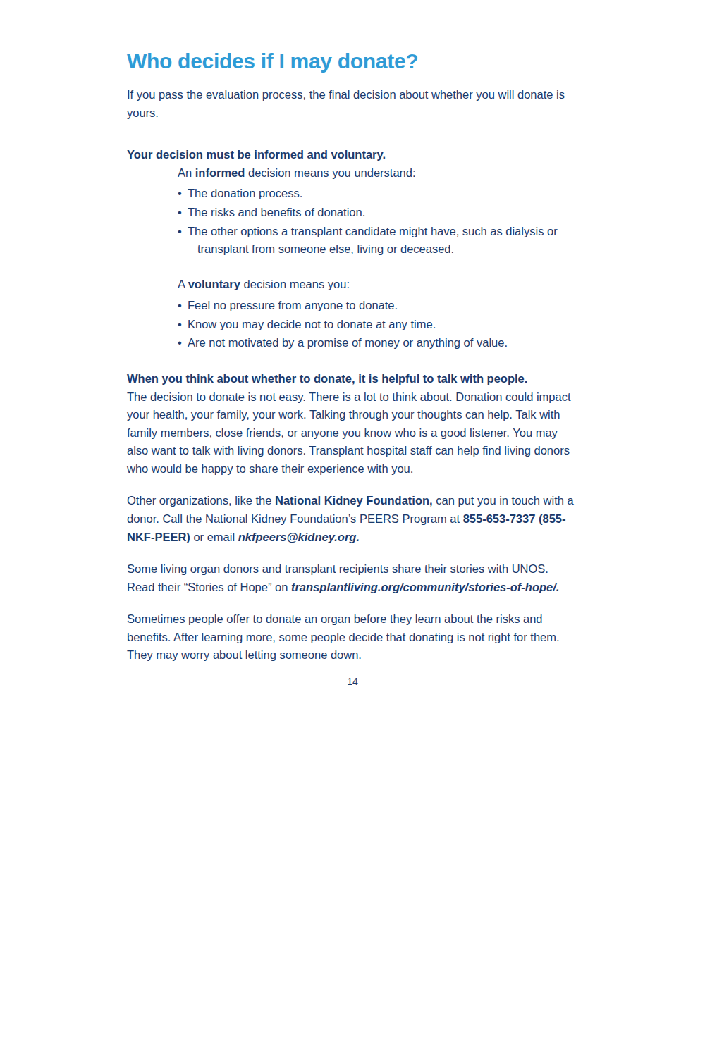Who decides if I may donate?
If you pass the evaluation process, the final decision about whether you will donate is yours.
Your decision must be informed and voluntary.
An informed decision means you understand:
The donation process.
The risks and benefits of donation.
The other options a transplant candidate might have, such as dialysis ortransplant from someone else, living or deceased.
A voluntary decision means you:
Feel no pressure from anyone to donate.
Know you may decide not to donate at any time.
Are not motivated by a promise of money or anything of value.
When you think about whether to donate, it is helpful to talk with people.
The decision to donate is not easy. There is a lot to think about. Donation could impact your health, your family, your work. Talking through your thoughts can help. Talk with family members, close friends, or anyone you know who is a good listener. You may also want to talk with living donors. Transplant hospital staff can help find living donors who would be happy to share their experience with you.
Other organizations, like the National Kidney Foundation, can put you in touch with a donor. Call the National Kidney Foundation’s PEERS Program at 855-653-7337 (855-NKF-PEER) or email nkfpeers@kidney.org.
Some living organ donors and transplant recipients share their stories with UNOS. Read their “Stories of Hope” on transplantliving.org/community/stories-of-hope/.
Sometimes people offer to donate an organ before they learn about the risks and benefits. After learning more, some people decide that donating is not right for them. They may worry about letting someone down.
14